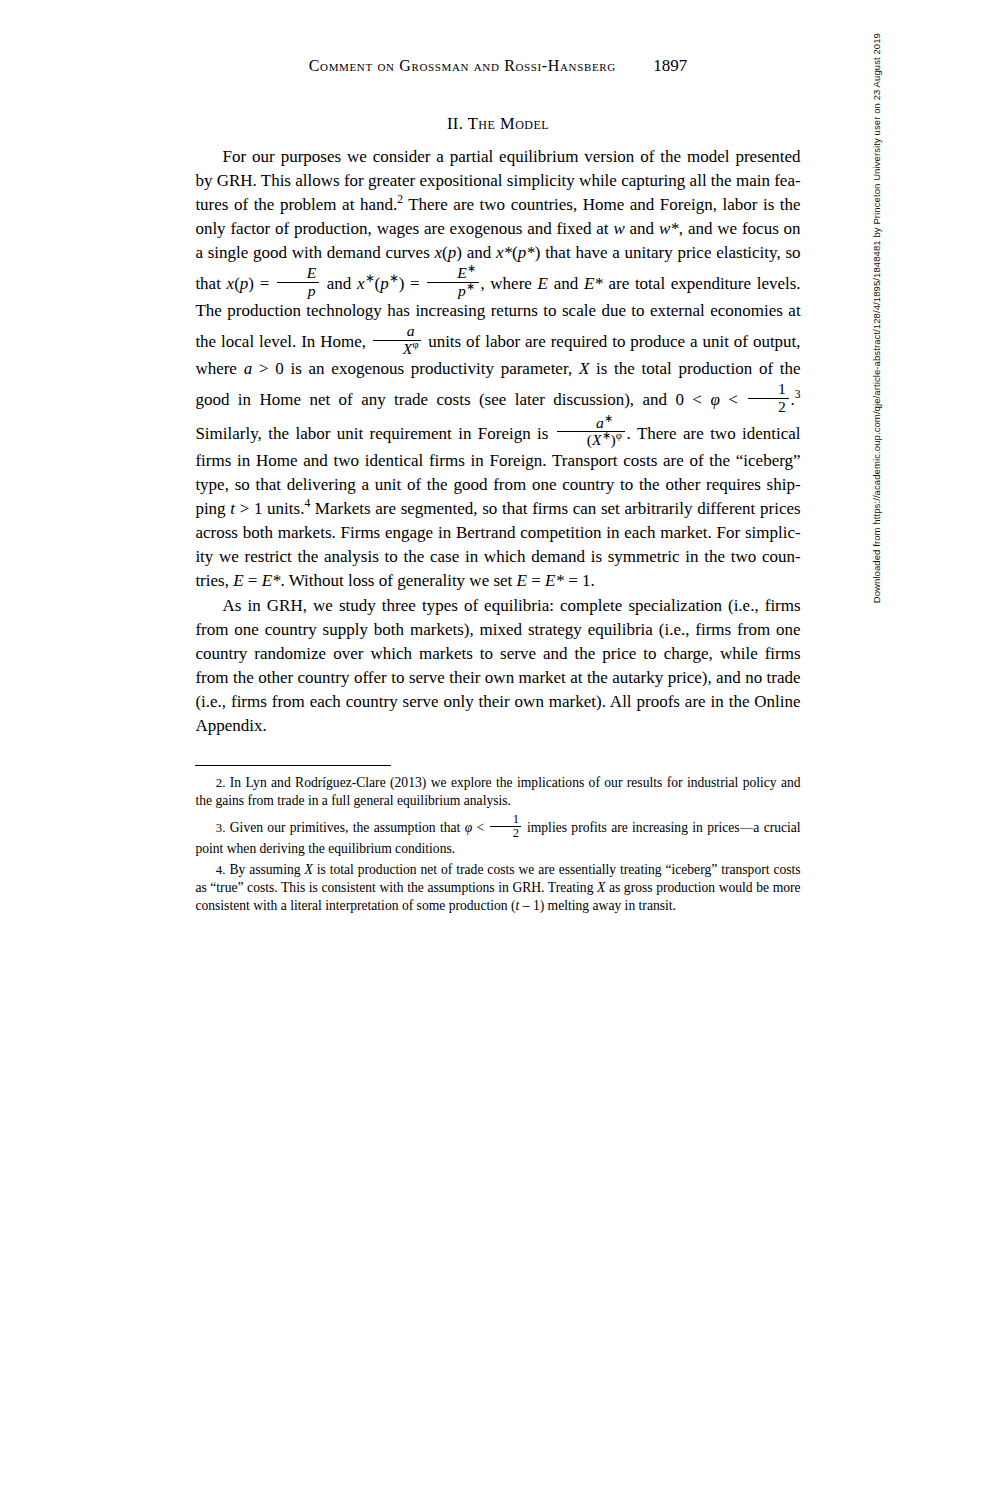Downloaded from https://academic.oup.com/qje/article-abstract/128/4/1895/1848481 by Princeton University user on 23 August 2019
Comment on Grossman and Rossi-Hansberg1897
II. The Model
For our purposes we consider a partial equilibrium version of the model presented by GRH. This allows for greater expositional simplicity while capturing all the main features of the problem at hand.2 There are two countries, Home and Foreign, labor is the only factor of production, wages are exogenous and fixed at w and w*, and we focus on a single good with demand curves x(p) and x*(p*) that have a unitary price elasticity, so that x(p) = Ep and x∗(p∗) = E∗p∗, where E and E* are total expenditure levels. The production technology has increasing returns to scale due to external economies at the local level. In Home, aXφ units of labor are required to produce a unit of output, where a > 0 is an exogenous productivity parameter, X is the total production of the good in Home net of any trade costs (see later discussion), and 0 < φ < 12.3 Similarly, the labor unit requirement in Foreign is a∗(X∗)φ. There are two identical firms in Home and two identical firms in Foreign. Transport costs are of the “iceberg” type, so that delivering a unit of the good from one country to the other requires shipping t > 1 units.4 Markets are segmented, so that firms can set arbitrarily different prices across both markets. Firms engage in Bertrand competition in each market. For simplicity we restrict the analysis to the case in which demand is symmetric in the two countries, E = E*. Without loss of generality we set E = E* = 1.
As in GRH, we study three types of equilibria: complete specialization (i.e., firms from one country supply both markets), mixed strategy equilibria (i.e., firms from one country randomize over which markets to serve and the price to charge, while firms from the other country offer to serve their own market at the autarky price), and no trade (i.e., firms from each country serve only their own market). All proofs are in the Online Appendix.
2. In Lyn and Rodríguez-Clare (2013) we explore the implications of our results for industrial policy and the gains from trade in a full general equilibrium analysis.
3. Given our primitives, the assumption that φ < 12 implies profits are increasing in prices—a crucial point when deriving the equilibrium conditions.
4. By assuming X is total production net of trade costs we are essentially treating “iceberg” transport costs as “true” costs. This is consistent with the assumptions in GRH. Treating X as gross production would be more consistent with a literal interpretation of some production (t – 1) melting away in transit.